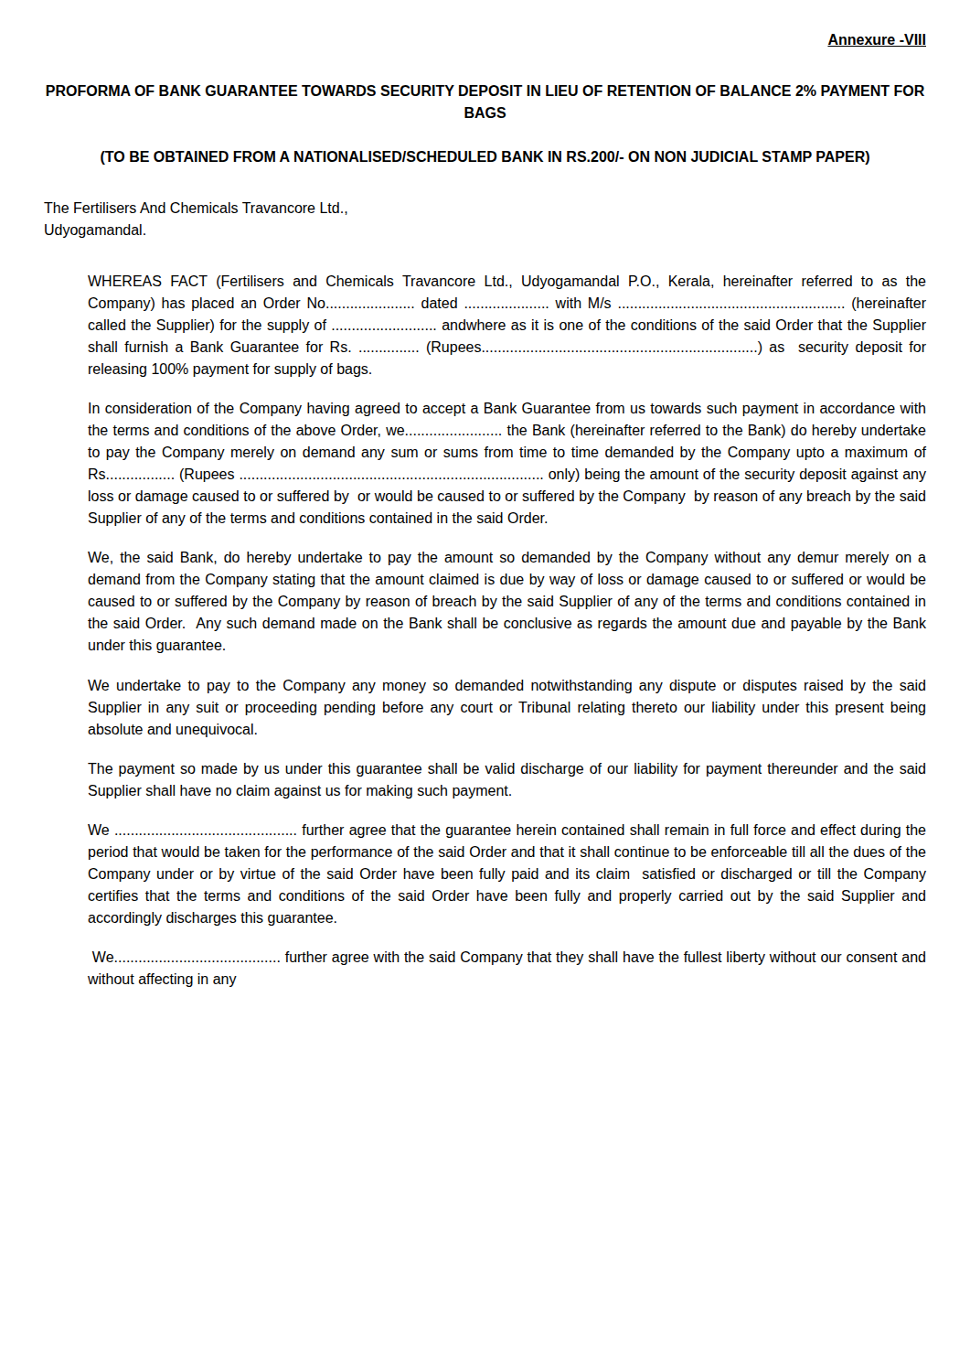Annexure -VIII
Proforma of Bank Guarantee towards Security Deposit in lieu of retention of balance 2% payment for bags
(To be obtained from a Nationalised/Scheduled Bank in Rs.200/- on non judicial stamp paper)
The Fertilisers And Chemicals Travancore Ltd.,
Udyogamandal.
WHEREAS FACT (Fertilisers and Chemicals Travancore Ltd., Udyogamandal P.O., Kerala, hereinafter referred to as the Company) has placed an Order No...................... dated ..................... with M/s ........................................................ (hereinafter called the Supplier) for the supply of .......................... andwhere as it is one of the conditions of the said Order that the Supplier shall furnish a Bank Guarantee for Rs. ............... (Rupees....................................................................) as security deposit for releasing 100% payment for supply of bags.
In consideration of the Company having agreed to accept a Bank Guarantee from us towards such payment in accordance with the terms and conditions of the above Order, we........................ the Bank (hereinafter referred to the Bank) do hereby undertake to pay the Company merely on demand any sum or sums from time to time demanded by the Company upto a maximum of Rs................. (Rupees ........................................................................... only) being the amount of the security deposit against any loss or damage caused to or suffered by or would be caused to or suffered by the Company by reason of any breach by the said Supplier of any of the terms and conditions contained in the said Order.
We, the said Bank, do hereby undertake to pay the amount so demanded by the Company without any demur merely on a demand from the Company stating that the amount claimed is due by way of loss or damage caused to or suffered or would be caused to or suffered by the Company by reason of breach by the said Supplier of any of the terms and conditions contained in the said Order. Any such demand made on the Bank shall be conclusive as regards the amount due and payable by the Bank under this guarantee.
We undertake to pay to the Company any money so demanded notwithstanding any dispute or disputes raised by the said Supplier in any suit or proceeding pending before any court or Tribunal relating thereto our liability under this present being absolute and unequivocal.
The payment so made by us under this guarantee shall be valid discharge of our liability for payment thereunder and the said Supplier shall have no claim against us for making such payment.
We ............................................. further agree that the guarantee herein contained shall remain in full force and effect during the period that would be taken for the performance of the said Order and that it shall continue to be enforceable till all the dues of the Company under or by virtue of the said Order have been fully paid and its claim satisfied or discharged or till the Company certifies that the terms and conditions of the said Order have been fully and properly carried out by the said Supplier and accordingly discharges this guarantee.
We......................................... further agree with the said Company that they shall have the fullest liberty without our consent and without affecting in any